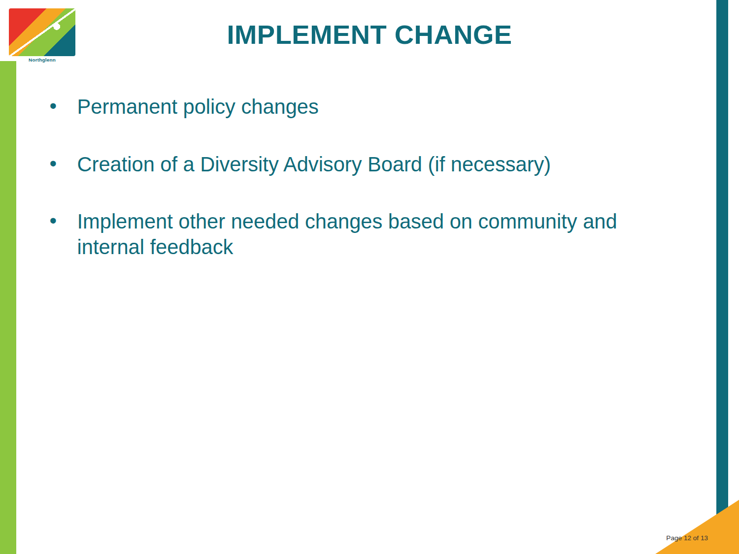Northglenn
IMPLEMENT CHANGE
Permanent policy changes
Creation of a Diversity Advisory Board (if necessary)
Implement other needed changes based on community and internal feedback
Page 12 of 13